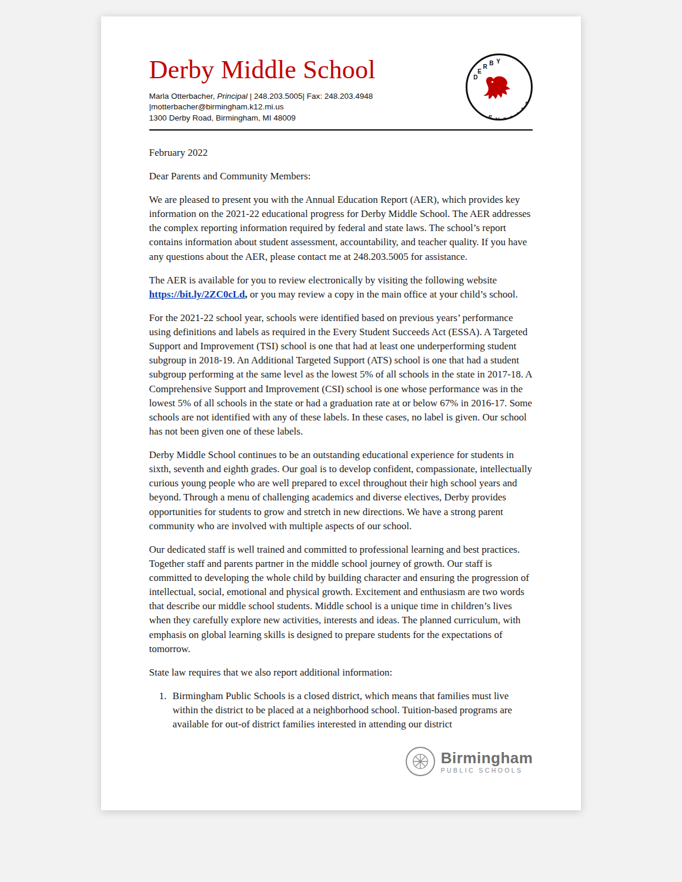Derby Middle School
Marla Otterbacher, Principal | 248.203.5005| Fax: 248.203.4948 |motterbacher@birmingham.k12.mi.us
1300 Derby Road, Birmingham, MI 48009
D E R B Y D R A G O N S
February 2022
Dear Parents and Community Members:
We are pleased to present you with the Annual Education Report (AER), which provides key information on the 2021-22 educational progress for Derby Middle School. The AER addresses the complex reporting information required by federal and state laws. The school’s report contains information about student assessment, accountability, and teacher quality. If you have any questions about the AER, please contact me at 248.203.5005 for assistance.
The AER is available for you to review electronically by visiting the following website https://bit.ly/2ZC0cLd, or you may review a copy in the main office at your child’s school.
For the 2021-22 school year, schools were identified based on previous years’ performance using definitions and labels as required in the Every Student Succeeds Act (ESSA). A Targeted Support and Improvement (TSI) school is one that had at least one underperforming student subgroup in 2018-19. An Additional Targeted Support (ATS) school is one that had a student subgroup performing at the same level as the lowest 5% of all schools in the state in 2017-18. A Comprehensive Support and Improvement (CSI) school is one whose performance was in the lowest 5% of all schools in the state or had a graduation rate at or below 67% in 2016-17. Some schools are not identified with any of these labels. In these cases, no label is given. Our school has not been given one of these labels.
Derby Middle School continues to be an outstanding educational experience for students in sixth, seventh and eighth grades. Our goal is to develop confident, compassionate, intellectually curious young people who are well prepared to excel throughout their high school years and beyond. Through a menu of challenging academics and diverse electives, Derby provides opportunities for students to grow and stretch in new directions. We have a strong parent community who are involved with multiple aspects of our school.
Our dedicated staff is well trained and committed to professional learning and best practices. Together staff and parents partner in the middle school journey of growth. Our staff is committed to developing the whole child by building character and ensuring the progression of intellectual, social, emotional and physical growth. Excitement and enthusiasm are two words that describe our middle school students. Middle school is a unique time in children’s lives when they carefully explore new activities, interests and ideas. The planned curriculum, with emphasis on global learning skills is designed to prepare students for the expectations of tomorrow.
State law requires that we also report additional information:
Birmingham Public Schools is a closed district, which means that families must live within the district to be placed at a neighborhood school. Tuition-based programs are available for out-of district families interested in attending our district
Birmingham PUBLIC SCHOOLS